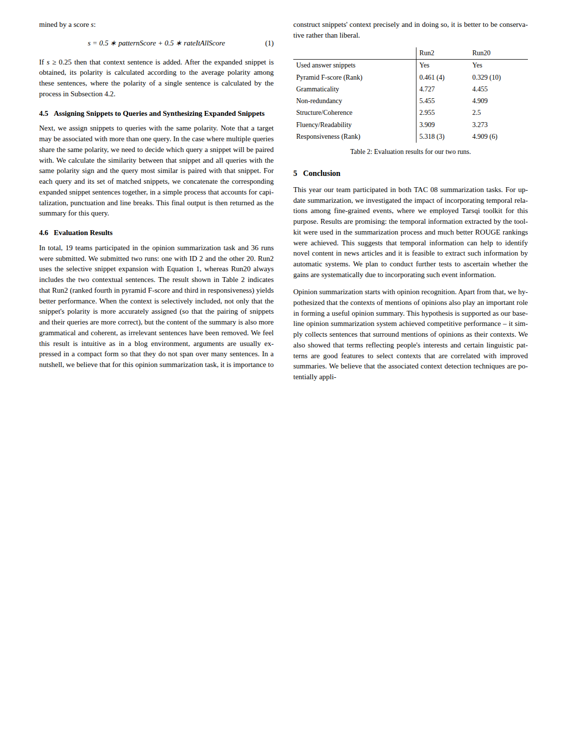mined by a score s:
s = 0.5 ∗ patternScore + 0.5 ∗ rateItAllScore (1)
If s ≥ 0.25 then that context sentence is added. After the expanded snippet is obtained, its polarity is calculated according to the average polarity among these sentences, where the polarity of a single sentence is calculated by the process in Subsection 4.2.
4.5 Assigning Snippets to Queries and Synthesizing Expanded Snippets
Next, we assign snippets to queries with the same polarity. Note that a target may be associated with more than one query. In the case where multiple queries share the same polarity, we need to decide which query a snippet will be paired with. We calculate the similarity between that snippet and all queries with the same polarity sign and the query most similar is paired with that snippet. For each query and its set of matched snippets, we concatenate the corresponding expanded snippet sentences together, in a simple process that accounts for capitalization, punctuation and line breaks. This final output is then returned as the summary for this query.
4.6 Evaluation Results
In total, 19 teams participated in the opinion summarization task and 36 runs were submitted. We submitted two runs: one with ID 2 and the other 20. Run2 uses the selective snippet expansion with Equation 1, whereas Run20 always includes the two contextual sentences. The result shown in Table 2 indicates that Run2 (ranked fourth in pyramid F-score and third in responsiveness) yields better performance. When the context is selectively included, not only that the snippet's polarity is more accurately assigned (so that the pairing of snippets and their queries are more correct), but the content of the summary is also more grammatical and coherent, as irrelevant sentences have been removed. We feel this result is intuitive as in a blog environment, arguments are usually expressed in a compact form so that they do not span over many sentences. In a nutshell, we believe that for this opinion summarization task, it is importance to construct snippets' context precisely and in doing so, it is better to be conservative rather than liberal.
| | Run2 | Run20 |
| Used answer snippets | Yes | Yes |
| Pyramid F-score (Rank) | 0.461 (4) | 0.329 (10) |
| Grammaticality | 4.727 | 4.455 |
| Non-redundancy | 5.455 | 4.909 |
| Structure/Coherence | 2.955 | 2.5 |
| Fluency/Readability | 3.909 | 3.273 |
| Responsiveness (Rank) | 5.318 (3) | 4.909 (6) |
Table 2: Evaluation results for our two runs.
5 Conclusion
This year our team participated in both TAC 08 summarization tasks. For update summarization, we investigated the impact of incorporating temporal relations among fine-grained events, where we employed Tarsqi toolkit for this purpose. Results are promising: the temporal information extracted by the toolkit were used in the summarization process and much better ROUGE rankings were achieved. This suggests that temporal information can help to identify novel content in news articles and it is feasible to extract such information by automatic systems. We plan to conduct further tests to ascertain whether the gains are systematically due to incorporating such event information.
Opinion summarization starts with opinion recognition. Apart from that, we hypothesized that the contexts of mentions of opinions also play an important role in forming a useful opinion summary. This hypothesis is supported as our baseline opinion summarization system achieved competitive performance – it simply collects sentences that surround mentions of opinions as their contexts. We also showed that terms reflecting people's interests and certain linguistic patterns are good features to select contexts that are correlated with improved summaries. We believe that the associated context detection techniques are potentially appli-